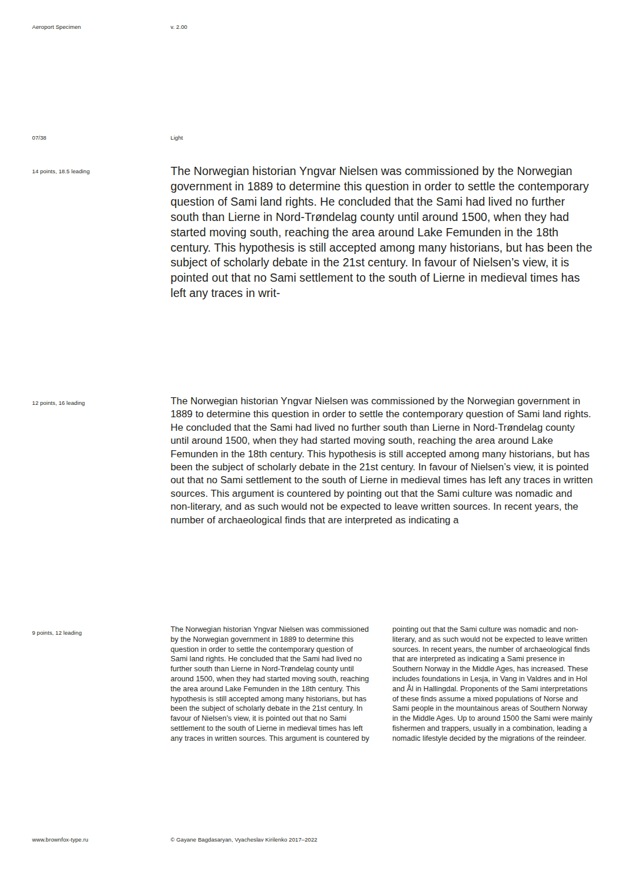Aeroport Specimen v. 2.00
07/38 Light
14 points, 18.5 leading
The Norwegian historian Yngvar Nielsen was commissioned by the Norwegian government in 1889 to determine this question in order to settle the contemporary question of Sami land rights. He concluded that the Sami had lived no further south than Lierne in Nord-Trøndelag county until around 1500, when they had started moving south, reaching the area around Lake Femunden in the 18th century. This hypothesis is still accepted among many historians, but has been the subject of scholarly debate in the 21st century. In favour of Nielsen’s view, it is pointed out that no Sami settlement to the south of Lierne in medieval times has left any traces in writ-
12 points, 16 leading
The Norwegian historian Yngvar Nielsen was commissioned by the Norwegian government in 1889 to determine this question in order to settle the contemporary question of Sami land rights. He concluded that the Sami had lived no further south than Lierne in Nord-Trøndelag county until around 1500, when they had started moving south, reaching the area around Lake Femunden in the 18th century. This hypothesis is still accepted among many historians, but has been the subject of scholarly debate in the 21st century. In favour of Nielsen’s view, it is pointed out that no Sami settlement to the south of Lierne in medieval times has left any traces in written sources. This argument is countered by pointing out that the Sami culture was nomadic and non-literary, and as such would not be expected to leave written sources. In recent years, the number of archaeological finds that are interpreted as indicating a
9 points, 12 leading
The Norwegian historian Yngvar Nielsen was commissioned by the Norwegian government in 1889 to determine this question in order to settle the contemporary question of Sami land rights. He concluded that the Sami had lived no further south than Lierne in Nord-Trøndelag county until around 1500, when they had started moving south, reaching the area around Lake Femunden in the 18th century. This hypothesis is still accepted among many historians, but has been the subject of scholarly debate in the 21st century. In favour of Nielsen’s view, it is pointed out that no Sami settlement to the south of Lierne in medieval times has left any traces in written sources. This argument is countered by pointing out that the Sami culture was nomadic and non-literary, and as such would not be expected to leave written sources. In recent years, the number of archaeological finds that are interpreted as indicating a Sami presence in Southern Norway in the Middle Ages, has increased. These includes foundations in Lesja, in Vang in Valdres and in Hol and Ål in Hallingdal. Proponents of the Sami interpretations of these finds assume a mixed populations of Norse and Sami people in the mountainous areas of Southern Norway in the Middle Ages. Up to around 1500 the Sami were mainly fishermen and trappers, usually in a combination, leading a nomadic lifestyle decided by the migrations of the reindeer.
www.brownfox-type.ru © Gayane Bagdasaryan, Vyacheslav Kirilenko 2017–2022